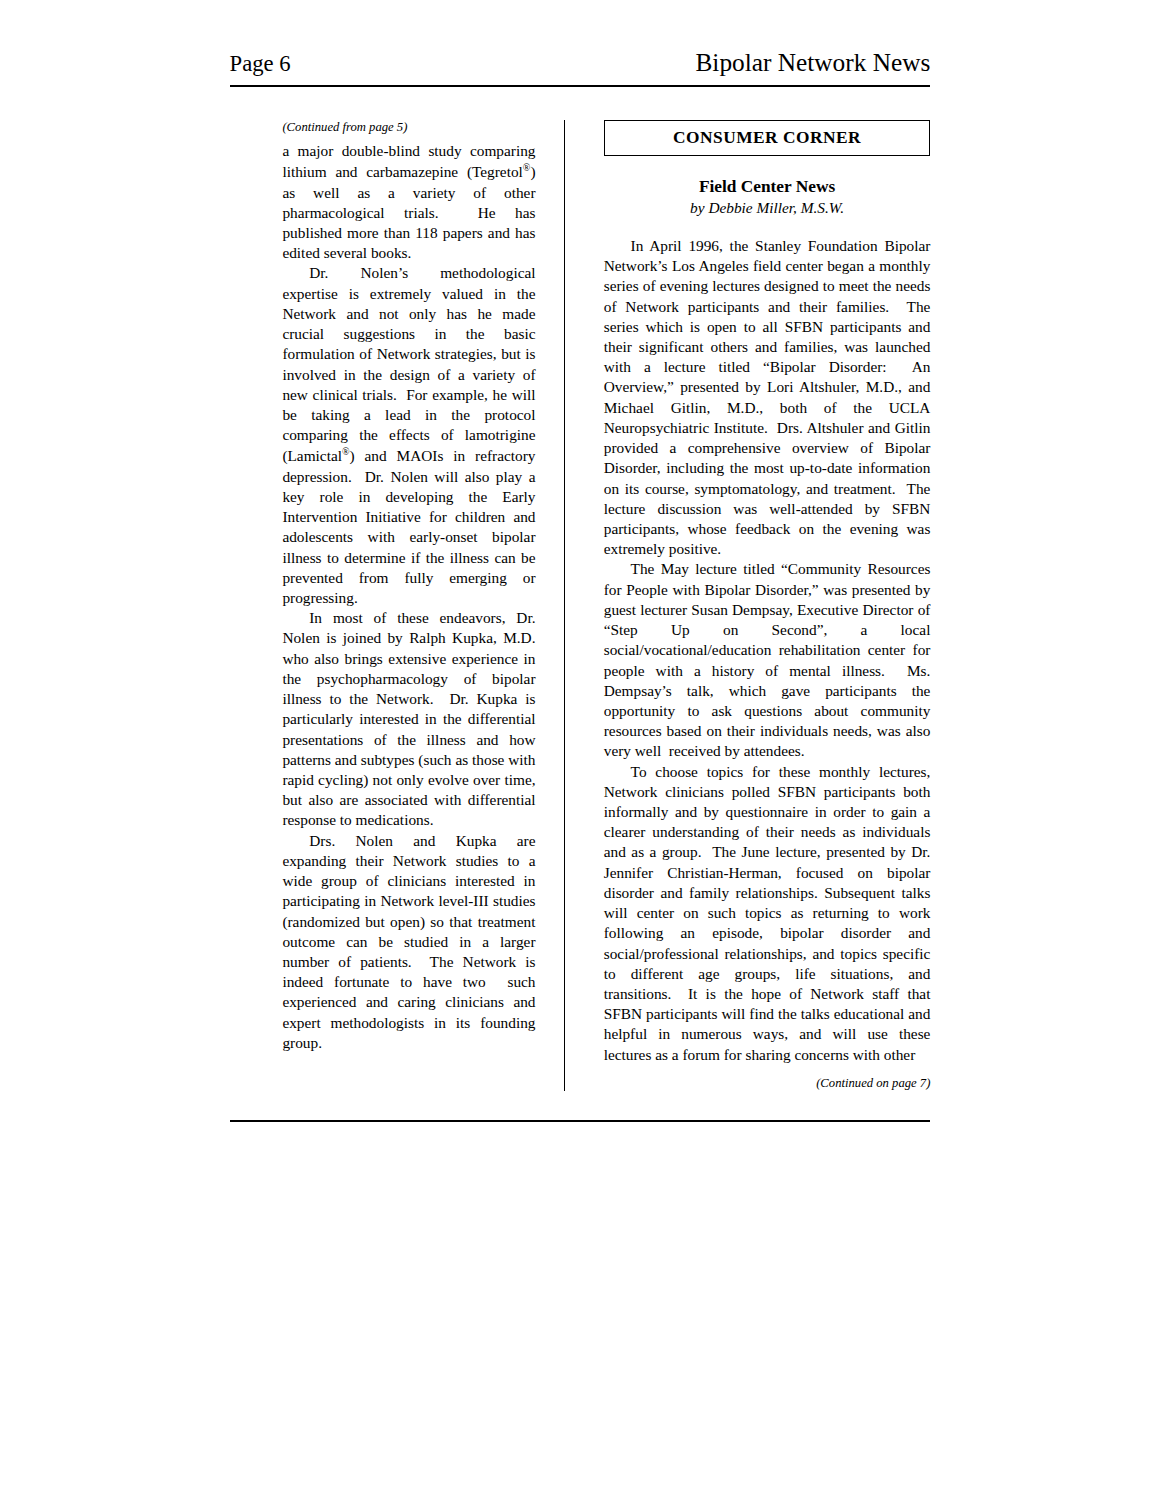Page 6
Bipolar Network News
(Continued from page 5)
a major double-blind study comparing lithium and carbamazepine (Tegretol®) as well as a variety of other pharmacological trials. He has published more than 118 papers and has edited several books.
Dr. Nolen’s methodological expertise is extremely valued in the Network and not only has he made crucial suggestions in the basic formulation of Network strategies, but is involved in the design of a variety of new clinical trials. For example, he will be taking a lead in the protocol comparing the effects of lamotrigine (Lamictal®) and MAOIs in refractory depression. Dr. Nolen will also play a key role in developing the Early Intervention Initiative for children and adolescents with early-onset bipolar illness to determine if the illness can be prevented from fully emerging or progressing.
In most of these endeavors, Dr. Nolen is joined by Ralph Kupka, M.D. who also brings extensive experience in the psychopharmacology of bipolar illness to the Network. Dr. Kupka is particularly interested in the differential presentations of the illness and how patterns and subtypes (such as those with rapid cycling) not only evolve over time, but also are associated with differential response to medications.
Drs. Nolen and Kupka are expanding their Network studies to a wide group of clinicians interested in participating in Network level-III studies (randomized but open) so that treatment outcome can be studied in a larger number of patients. The Network is indeed fortunate to have two such experienced and caring clinicians and expert methodologists in its founding group.
CONSUMER CORNER
Field Center News
by Debbie Miller, M.S.W.
In April 1996, the Stanley Foundation Bipolar Network’s Los Angeles field center began a monthly series of evening lectures designed to meet the needs of Network participants and their families. The series which is open to all SFBN participants and their significant others and families, was launched with a lecture titled “Bipolar Disorder: An Overview,” presented by Lori Altshuler, M.D., and Michael Gitlin, M.D., both of the UCLA Neuropsychiatric Institute. Drs. Altshuler and Gitlin provided a comprehensive overview of Bipolar Disorder, including the most up-to-date information on its course, symptomatology, and treatment. The lecture discussion was well-attended by SFBN participants, whose feedback on the evening was extremely positive.
The May lecture titled “Community Resources for People with Bipolar Disorder,” was presented by guest lecturer Susan Dempsay, Executive Director of “Step Up on Second”, a local social/vocational/education rehabilitation center for people with a history of mental illness. Ms. Dempsay’s talk, which gave participants the opportunity to ask questions about community resources based on their individuals needs, was also very well received by attendees.
To choose topics for these monthly lectures, Network clinicians polled SFBN participants both informally and by questionnaire in order to gain a clearer understanding of their needs as individuals and as a group. The June lecture, presented by Dr. Jennifer Christian-Herman, focused on bipolar disorder and family relationships. Subsequent talks will center on such topics as returning to work following an episode, bipolar disorder and social/professional relationships, and topics specific to different age groups, life situations, and transitions. It is the hope of Network staff that SFBN participants will find the talks educational and helpful in numerous ways, and will use these lectures as a forum for sharing concerns with other
(Continued on page 7)